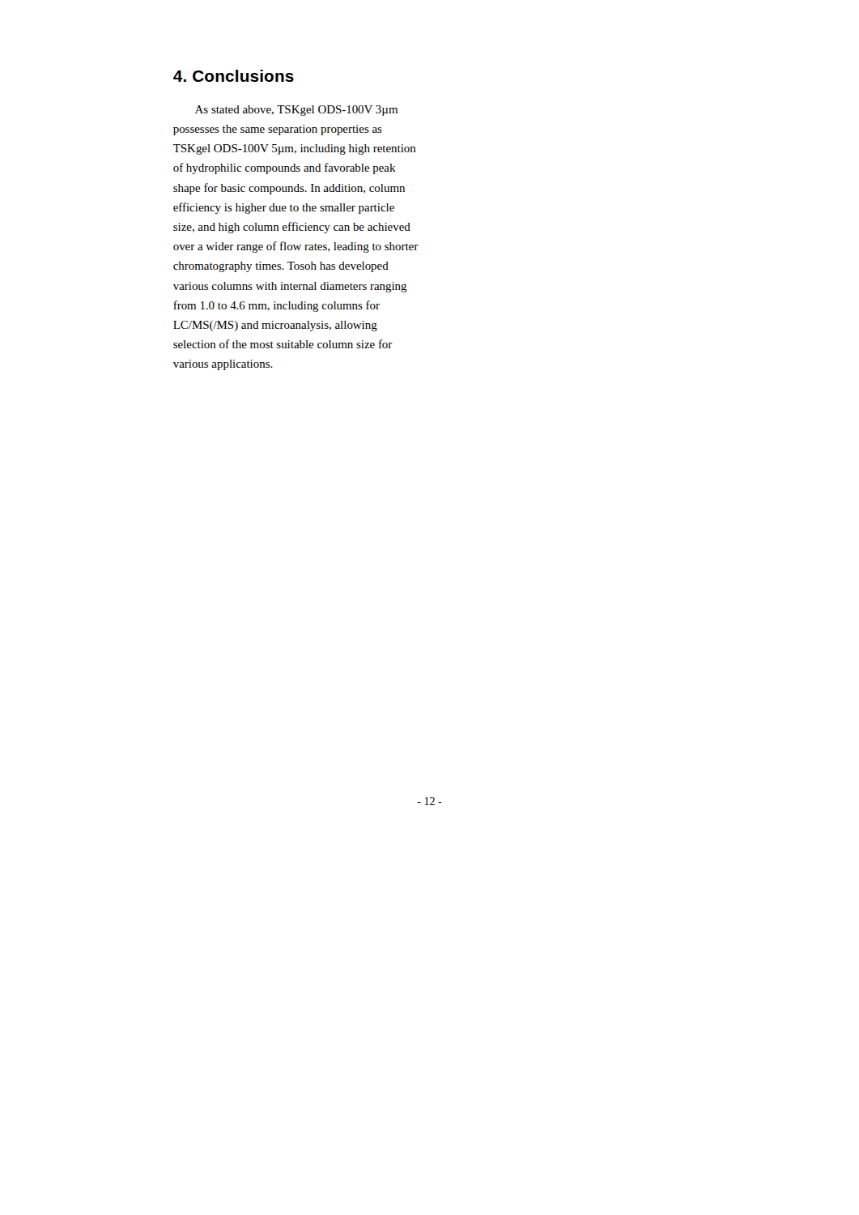4. Conclusions
As stated above, TSKgel ODS-100V 3µm possesses the same separation properties as TSKgel ODS-100V 5µm, including high retention of hydrophilic compounds and favorable peak shape for basic compounds. In addition, column efficiency is higher due to the smaller particle size, and high column efficiency can be achieved over a wider range of flow rates, leading to shorter chromatography times. Tosoh has developed various columns with internal diameters ranging from 1.0 to 4.6 mm, including columns for LC/MS(/MS) and microanalysis, allowing selection of the most suitable column size for various applications.
- 12 -